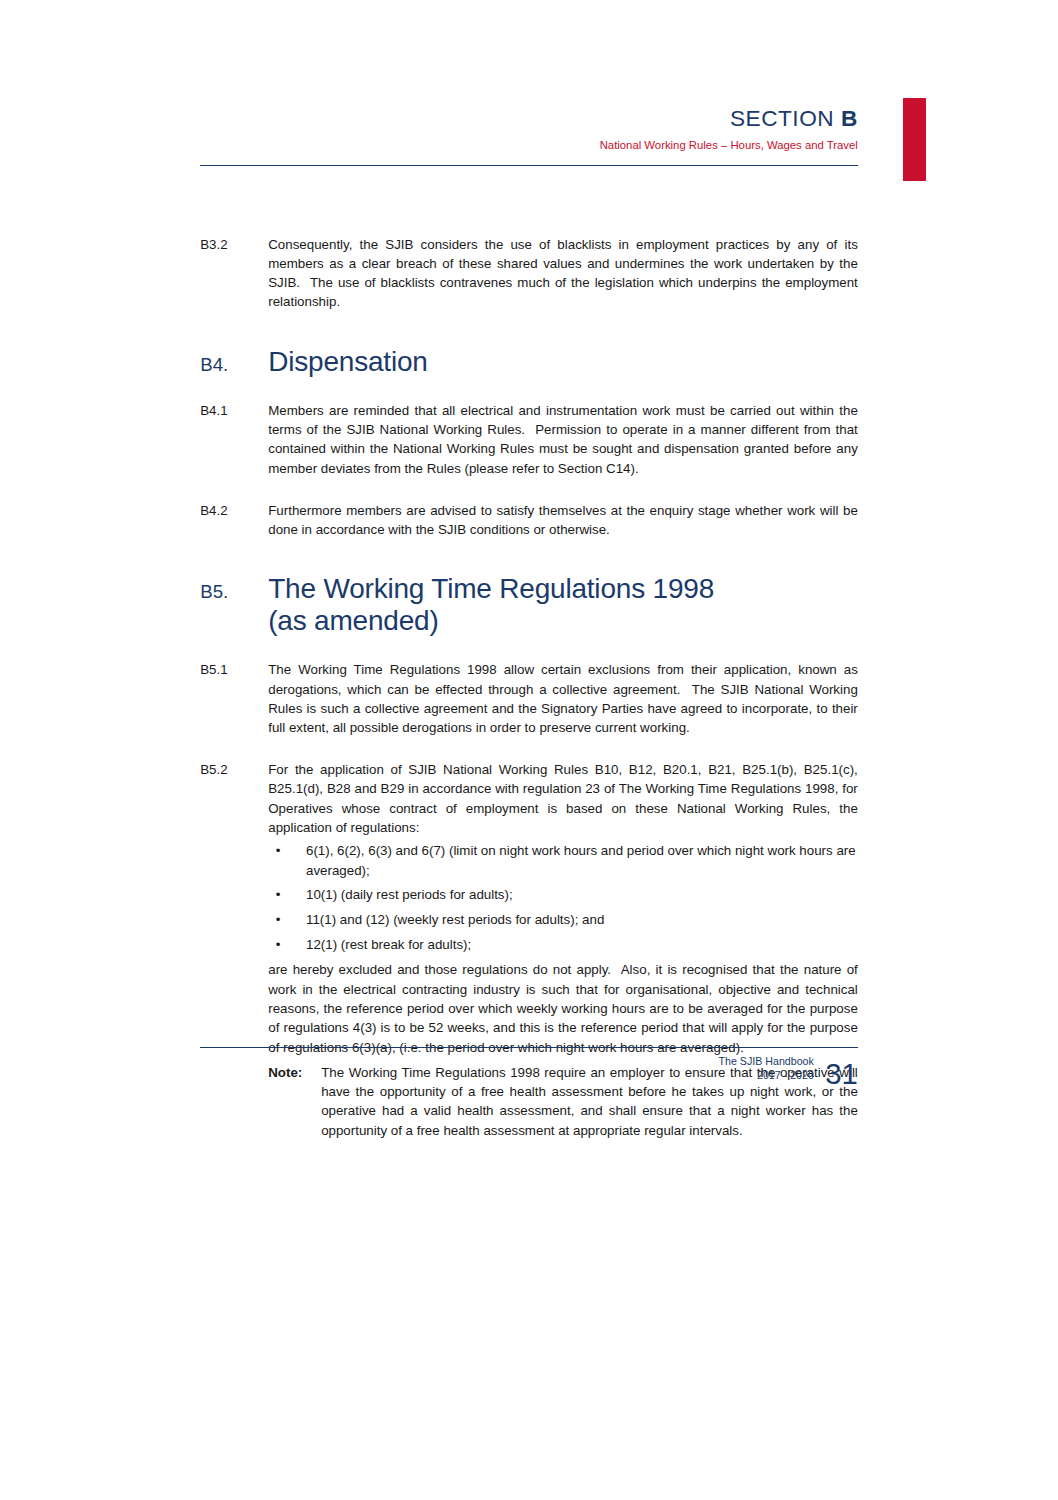SECTION B
National Working Rules – Hours, Wages and Travel
B3.2
Consequently, the SJIB considers the use of blacklists in employment practices by any of its members as a clear breach of these shared values and undermines the work undertaken by the SJIB. The use of blacklists contravenes much of the legislation which underpins the employment relationship.
B4.
Dispensation
B4.1
Members are reminded that all electrical and instrumentation work must be carried out within the terms of the SJIB National Working Rules. Permission to operate in a manner different from that contained within the National Working Rules must be sought and dispensation granted before any member deviates from the Rules (please refer to Section C14).
B4.2
Furthermore members are advised to satisfy themselves at the enquiry stage whether work will be done in accordance with the SJIB conditions or otherwise.
B5.
The Working Time Regulations 1998
(as amended)
B5.1
The Working Time Regulations 1998 allow certain exclusions from their application, known as derogations, which can be effected through a collective agreement. The SJIB National Working Rules is such a collective agreement and the Signatory Parties have agreed to incorporate, to their full extent, all possible derogations in order to preserve current working.
B5.2
For the application of SJIB National Working Rules B10, B12, B20.1, B21, B25.1(b), B25.1(c), B25.1(d), B28 and B29 in accordance with regulation 23 of The Working Time Regulations 1998, for Operatives whose contract of employment is based on these National Working Rules, the application of regulations:
•6(1), 6(2), 6(3) and 6(7) (limit on night work hours and period over which night work hours are averaged);
•10(1) (daily rest periods for adults);
•11(1) and (12) (weekly rest periods for adults); and
•12(1) (rest break for adults);
are hereby excluded and those regulations do not apply. Also, it is recognised that the nature of work in the electrical contracting industry is such that for organisational, objective and technical reasons, the reference period over which weekly working hours are to be averaged for the purpose of regulations 4(3) is to be 52 weeks, and this is the reference period that will apply for the purpose of regulations 6(3)(a), (i.e. the period over which night work hours are averaged).
Note:
The Working Time Regulations 1998 require an employer to ensure that the operative will have the opportunity of a free health assessment before he takes up night work, or the operative had a valid health assessment, and shall ensure that a night worker has the opportunity of a free health assessment at appropriate regular intervals.
The SJIB Handbook
2017 - 2020
31